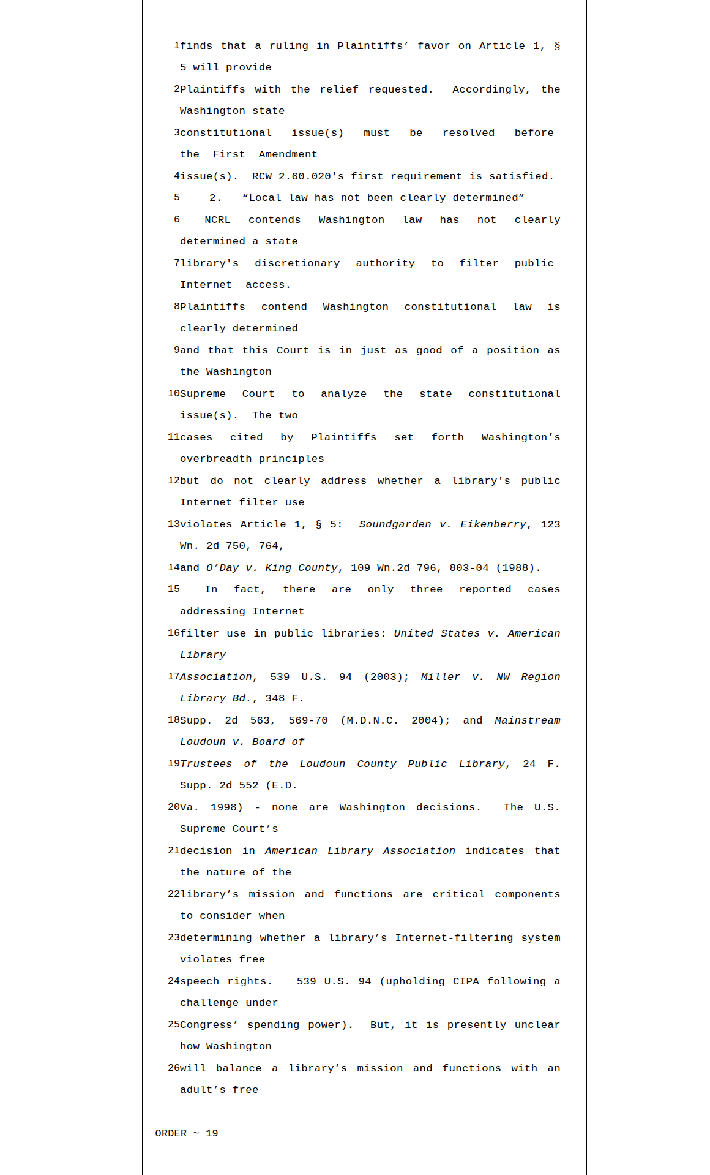| 1 | finds that a ruling in Plaintiffs’ favor on Article 1, § 5 will provide |
| 2 | Plaintiffs with the relief requested. Accordingly, the Washington state |
| 3 | constitutional issue(s) must be resolved before the First Amendment |
| 4 | issue(s). RCW 2.60.020's first requirement is satisfied. |
| 5 | 2. “Local law has not been clearly determined” |
| 6 | NCRL contends Washington law has not clearly determined a state |
| 7 | library's discretionary authority to filter public Internet access. |
| 8 | Plaintiffs contend Washington constitutional law is clearly determined |
| 9 | and that this Court is in just as good of a position as the Washington |
| 10 | Supreme Court to analyze the state constitutional issue(s). The two |
| 11 | cases cited by Plaintiffs set forth Washington’s overbreadth principles |
| 12 | but do not clearly address whether a library's public Internet filter use |
| 13 | violates Article 1, § 5: Soundgarden v. Eikenberry , 123 Wn. 2d 750, 764, |
| 14 | and O’Day v. King County , 109 Wn.2d 796, 803-04 (1988). |
| 15 | In fact, there are only three reported cases addressing Internet |
| 16 | filter use in public libraries: United States v. American Library |
| 17 | Association , 539 U.S. 94 (2003); Miller v. NW Region Library Bd. , 348 F. |
| 18 | Supp. 2d 563, 569-70 (M.D.N.C. 2004); and Mainstream Loudoun v. Board of |
| 19 | Trustees of the Loudoun County Public Library , 24 F. Supp. 2d 552 (E.D. |
| 20 | Va. 1998) - none are Washington decisions. The U.S. Supreme Court’s |
| 21 | decision in American Library Association indicates that the nature of the |
| 22 | library’s mission and functions are critical components to consider when |
| 23 | determining whether a library’s Internet-filtering system violates free |
| 24 | speech rights. 539 U.S. 94 (upholding CIPA following a challenge under |
| 25 | Congress’ spending power). But, it is presently unclear how Washington |
| 26 | will balance a library’s mission and functions with an adult’s free |
ORDER ~ 19